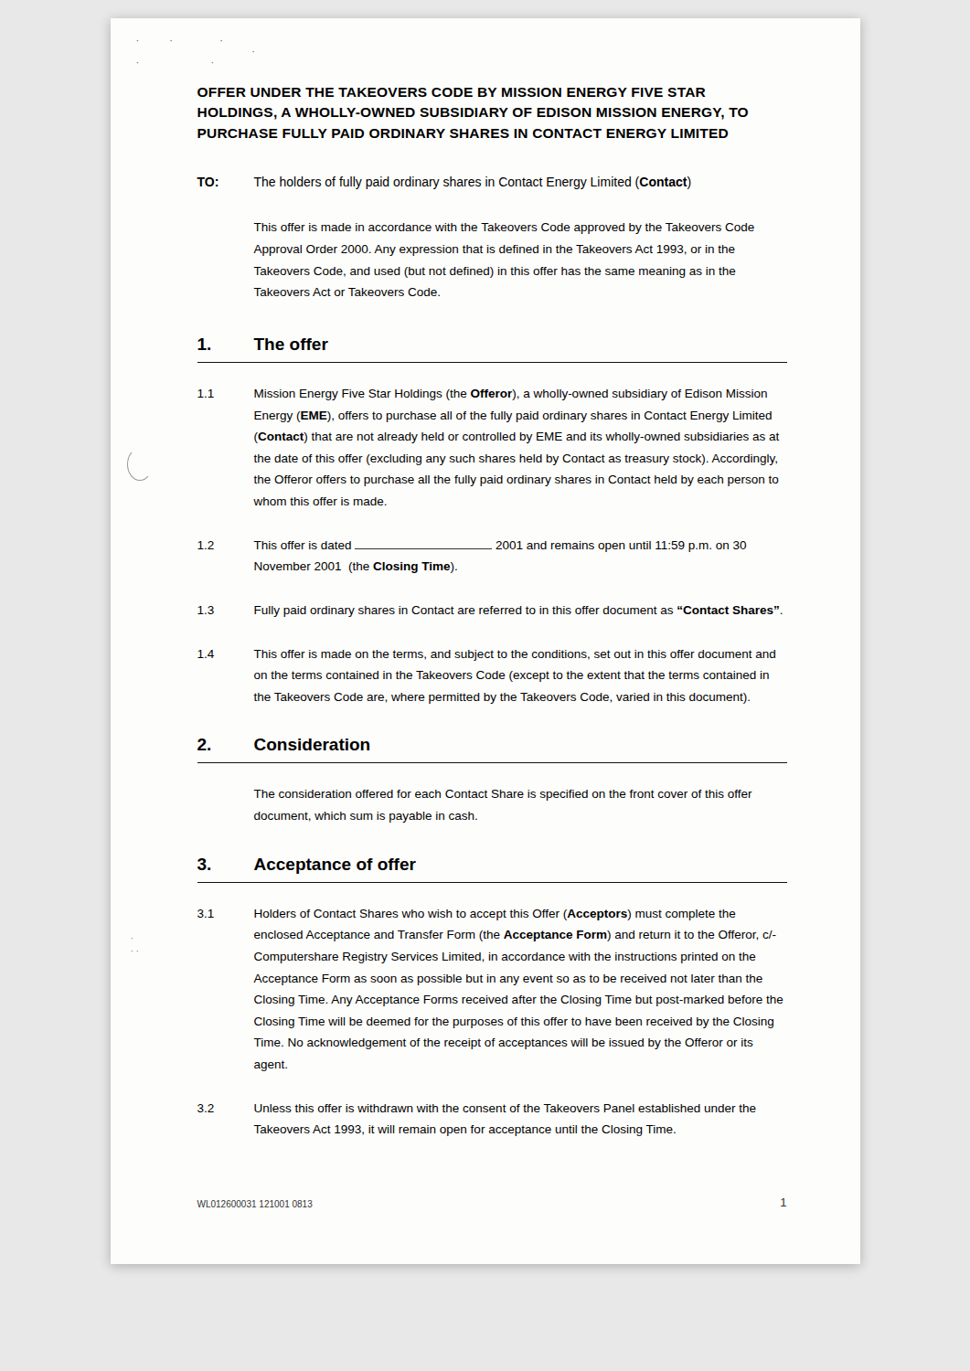· · · · · ·
·
· ·
OFFER UNDER THE TAKEOVERS CODE BY MISSION ENERGY FIVE STAR HOLDINGS, A WHOLLY-OWNED SUBSIDIARY OF EDISON MISSION ENERGY, TO PURCHASE FULLY PAID ORDINARY SHARES IN CONTACT ENERGY LIMITED
TO:
The holders of fully paid ordinary shares in Contact Energy Limited (Contact)
This offer is made in accordance with the Takeovers Code approved by the Takeovers Code Approval Order 2000. Any expression that is defined in the Takeovers Act 1993, or in the Takeovers Code, and used (but not defined) in this offer has the same meaning as in the Takeovers Act or Takeovers Code.
1.
The offer
1.1
Mission Energy Five Star Holdings (the Offeror), a wholly-owned subsidiary of Edison Mission Energy (EME), offers to purchase all of the fully paid ordinary shares in Contact Energy Limited (Contact) that are not already held or controlled by EME and its wholly-owned subsidiaries as at the date of this offer (excluding any such shares held by Contact as treasury stock). Accordingly, the Offeror offers to purchase all the fully paid ordinary shares in Contact held by each person to whom this offer is made.
1.2
This offer is dated 2001 and remains open until 11:59 p.m. on 30 November 2001 (the Closing Time).
1.3
Fully paid ordinary shares in Contact are referred to in this offer document as “Contact Shares”.
1.4
This offer is made on the terms, and subject to the conditions, set out in this offer document and on the terms contained in the Takeovers Code (except to the extent that the terms contained in the Takeovers Code are, where permitted by the Takeovers Code, varied in this document).
2.
Consideration
The consideration offered for each Contact Share is specified on the front cover of this offer document, which sum is payable in cash.
3.
Acceptance of offer
3.1
Holders of Contact Shares who wish to accept this Offer (Acceptors) must complete the enclosed Acceptance and Transfer Form (the Acceptance Form) and return it to the Offeror, c/- Computershare Registry Services Limited, in accordance with the instructions printed on the Acceptance Form as soon as possible but in any event so as to be received not later than the Closing Time. Any Acceptance Forms received after the Closing Time but post-marked before the Closing Time will be deemed for the purposes of this offer to have been received by the Closing Time. No acknowledgement of the receipt of acceptances will be issued by the Offeror or its agent.
3.2
Unless this offer is withdrawn with the consent of the Takeovers Panel established under the Takeovers Act 1993, it will remain open for acceptance until the Closing Time.
WL012600031 121001 0813
1